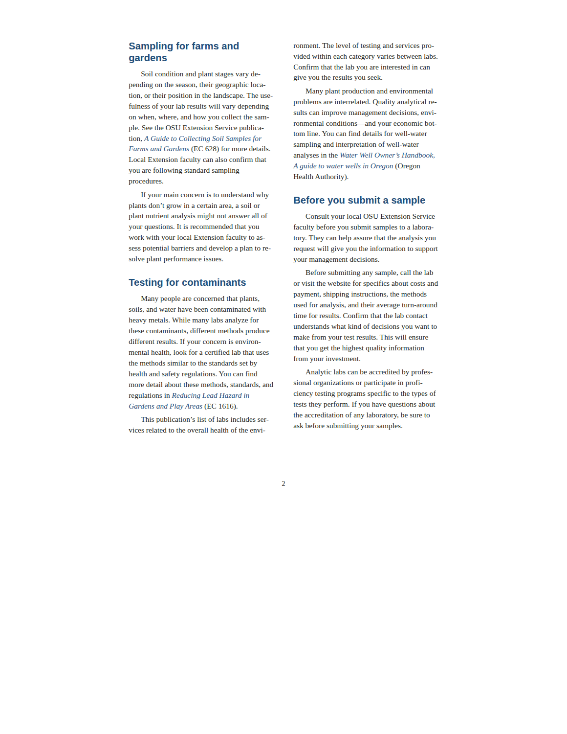Sampling for farms and gardens
Soil condition and plant stages vary depending on the season, their geographic location, or their position in the landscape. The usefulness of your lab results will vary depending on when, where, and how you collect the sample. See the OSU Extension Service publication, A Guide to Collecting Soil Samples for Farms and Gardens (EC 628) for more details. Local Extension faculty can also confirm that you are following standard sampling procedures.
If your main concern is to understand why plants don’t grow in a certain area, a soil or plant nutrient analysis might not answer all of your questions. It is recommended that you work with your local Extension faculty to assess potential barriers and develop a plan to resolve plant performance issues.
Testing for contaminants
Many people are concerned that plants, soils, and water have been contaminated with heavy metals. While many labs analyze for these contaminants, different methods produce different results. If your concern is environmental health, look for a certified lab that uses the methods similar to the standards set by health and safety regulations. You can find more detail about these methods, standards, and regulations in Reducing Lead Hazard in Gardens and Play Areas (EC 1616).
This publication’s list of labs includes services related to the overall health of the environment. The level of testing and services provided within each category varies between labs. Confirm that the lab you are interested in can give you the results you seek.
Many plant production and environmental problems are interrelated. Quality analytical results can improve management decisions, environmental conditions—and your economic bottom line. You can find details for well-water sampling and interpretation of well-water analyses in the Water Well Owner’s Handbook, A guide to water wells in Oregon (Oregon Health Authority).
Before you submit a sample
Consult your local OSU Extension Service faculty before you submit samples to a laboratory. They can help assure that the analysis you request will give you the information to support your management decisions.
Before submitting any sample, call the lab or visit the website for specifics about costs and payment, shipping instructions, the methods used for analysis, and their average turn-around time for results. Confirm that the lab contact understands what kind of decisions you want to make from your test results. This will ensure that you get the highest quality information from your investment.
Analytic labs can be accredited by professional organizations or participate in proficiency testing programs specific to the types of tests they perform. If you have questions about the accreditation of any laboratory, be sure to ask before submitting your samples.
2